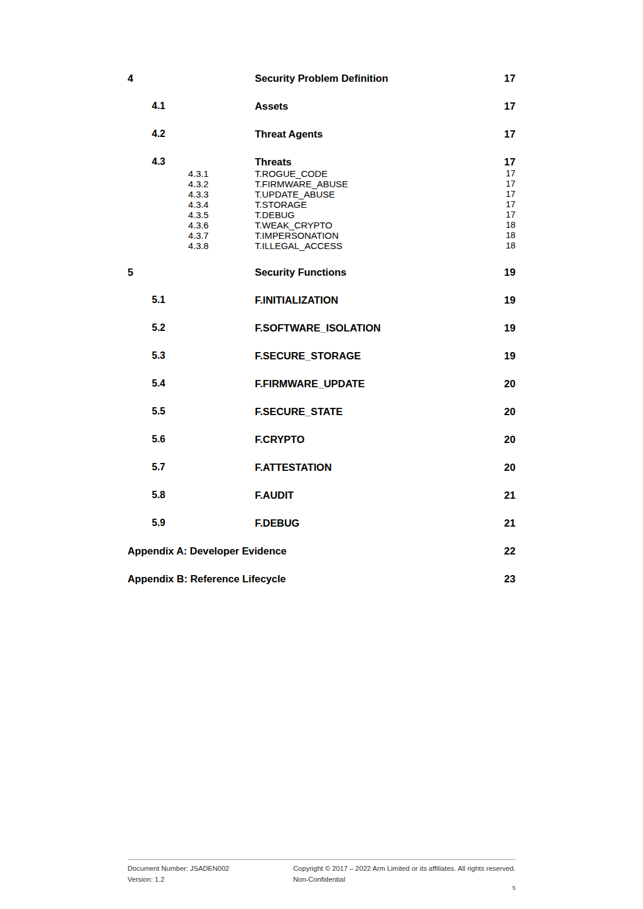| 4 | Security Problem Definition | 17 |
| 4.1 | Assets | 17 |
| 4.2 | Threat Agents | 17 |
| 4.3 | Threats | 17 |
| 4.3.1 | T.ROGUE_CODE | 17 |
| 4.3.2 | T.FIRMWARE_ABUSE | 17 |
| 4.3.3 | T.UPDATE_ABUSE | 17 |
| 4.3.4 | T.STORAGE | 17 |
| 4.3.5 | T.DEBUG | 17 |
| 4.3.6 | T.WEAK_CRYPTO | 18 |
| 4.3.7 | T.IMPERSONATION | 18 |
| 4.3.8 | T.ILLEGAL_ACCESS | 18 |
| 5 | Security Functions | 19 |
| 5.1 | F.INITIALIZATION | 19 |
| 5.2 | F.SOFTWARE_ISOLATION | 19 |
| 5.3 | F.SECURE_STORAGE | 19 |
| 5.4 | F.FIRMWARE_UPDATE | 20 |
| 5.5 | F.SECURE_STATE | 20 |
| 5.6 | F.CRYPTO | 20 |
| 5.7 | F.ATTESTATION | 20 |
| 5.8 | F.AUDIT | 21 |
| 5.9 | F.DEBUG | 21 |
| Appendix A: Developer Evidence | 22 |
| Appendix B: Reference Lifecycle | 23 |
Document Number: JSADEN002
Version: 1.2
Copyright © 2017 – 2022 Arm Limited or its affiliates. All rights reserved.
Non-Confidential
5